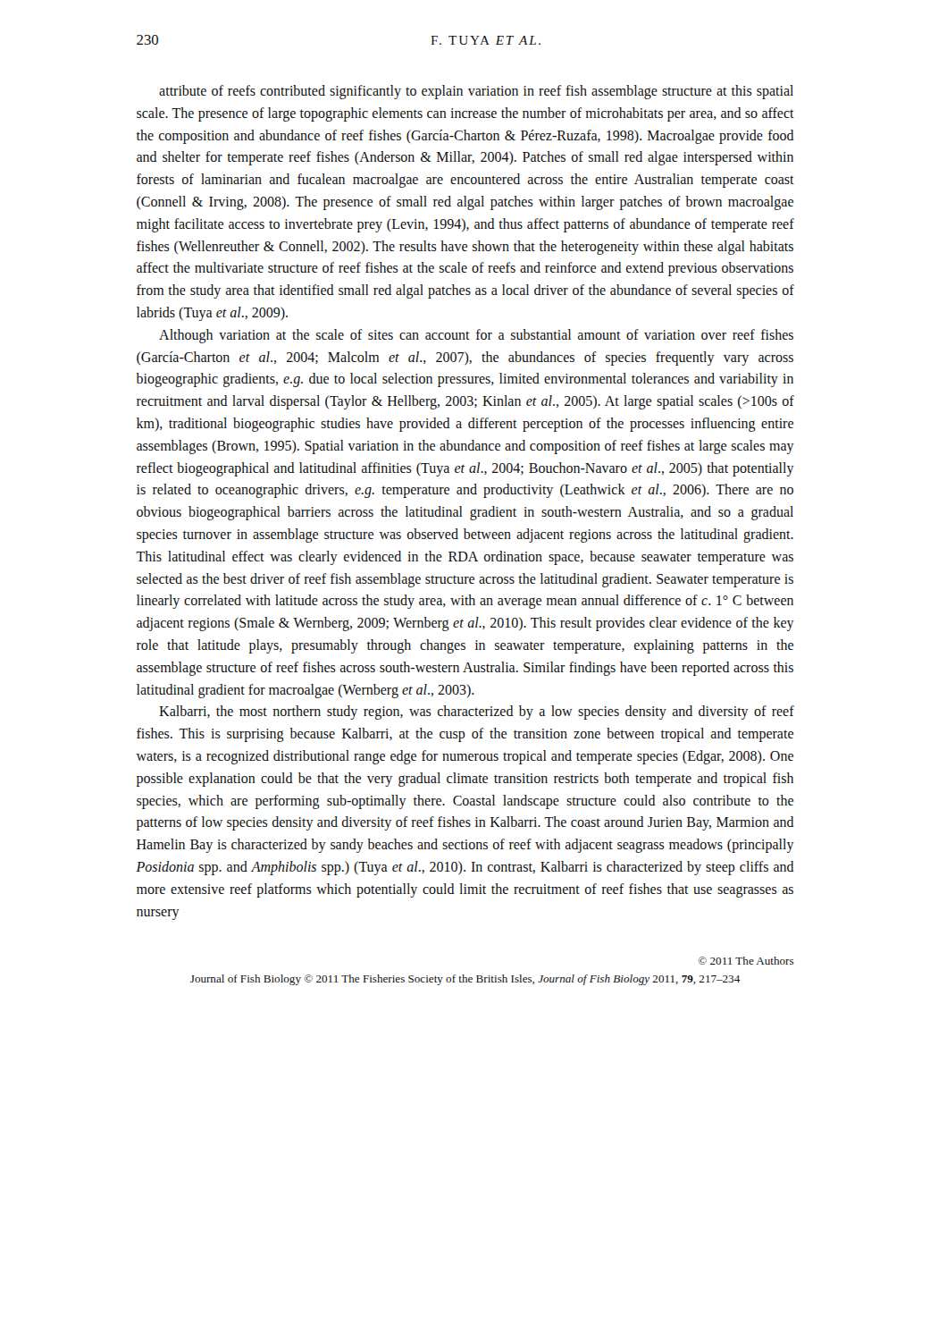230 F. TUYA ET AL.
attribute of reefs contributed significantly to explain variation in reef fish assemblage structure at this spatial scale. The presence of large topographic elements can increase the number of microhabitats per area, and so affect the composition and abundance of reef fishes (García-Charton & Pérez-Ruzafa, 1998). Macroalgae provide food and shelter for temperate reef fishes (Anderson & Millar, 2004). Patches of small red algae interspersed within forests of laminarian and fucalean macroalgae are encountered across the entire Australian temperate coast (Connell & Irving, 2008). The presence of small red algal patches within larger patches of brown macroalgae might facilitate access to invertebrate prey (Levin, 1994), and thus affect patterns of abundance of temperate reef fishes (Wellenreuther & Connell, 2002). The results have shown that the heterogeneity within these algal habitats affect the multivariate structure of reef fishes at the scale of reefs and reinforce and extend previous observations from the study area that identified small red algal patches as a local driver of the abundance of several species of labrids (Tuya et al., 2009).
Although variation at the scale of sites can account for a substantial amount of variation over reef fishes (García-Charton et al., 2004; Malcolm et al., 2007), the abundances of species frequently vary across biogeographic gradients, e.g. due to local selection pressures, limited environmental tolerances and variability in recruitment and larval dispersal (Taylor & Hellberg, 2003; Kinlan et al., 2005). At large spatial scales (>100s of km), traditional biogeographic studies have provided a different perception of the processes influencing entire assemblages (Brown, 1995). Spatial variation in the abundance and composition of reef fishes at large scales may reflect biogeographical and latitudinal affinities (Tuya et al., 2004; Bouchon-Navaro et al., 2005) that potentially is related to oceanographic drivers, e.g. temperature and productivity (Leathwick et al., 2006). There are no obvious biogeographical barriers across the latitudinal gradient in south-western Australia, and so a gradual species turnover in assemblage structure was observed between adjacent regions across the latitudinal gradient. This latitudinal effect was clearly evidenced in the RDA ordination space, because seawater temperature was selected as the best driver of reef fish assemblage structure across the latitudinal gradient. Seawater temperature is linearly correlated with latitude across the study area, with an average mean annual difference of c. 1° C between adjacent regions (Smale & Wernberg, 2009; Wernberg et al., 2010). This result provides clear evidence of the key role that latitude plays, presumably through changes in seawater temperature, explaining patterns in the assemblage structure of reef fishes across south-western Australia. Similar findings have been reported across this latitudinal gradient for macroalgae (Wernberg et al., 2003).
Kalbarri, the most northern study region, was characterized by a low species density and diversity of reef fishes. This is surprising because Kalbarri, at the cusp of the transition zone between tropical and temperate waters, is a recognized distributional range edge for numerous tropical and temperate species (Edgar, 2008). One possible explanation could be that the very gradual climate transition restricts both temperate and tropical fish species, which are performing sub-optimally there. Coastal landscape structure could also contribute to the patterns of low species density and diversity of reef fishes in Kalbarri. The coast around Jurien Bay, Marmion and Hamelin Bay is characterized by sandy beaches and sections of reef with adjacent seagrass meadows (principally Posidonia spp. and Amphibolis spp.) (Tuya et al., 2010). In contrast, Kalbarri is characterized by steep cliffs and more extensive reef platforms which potentially could limit the recruitment of reef fishes that use seagrasses as nursery
© 2011 The Authors Journal of Fish Biology © 2011 The Fisheries Society of the British Isles, Journal of Fish Biology 2011, 79, 217–234